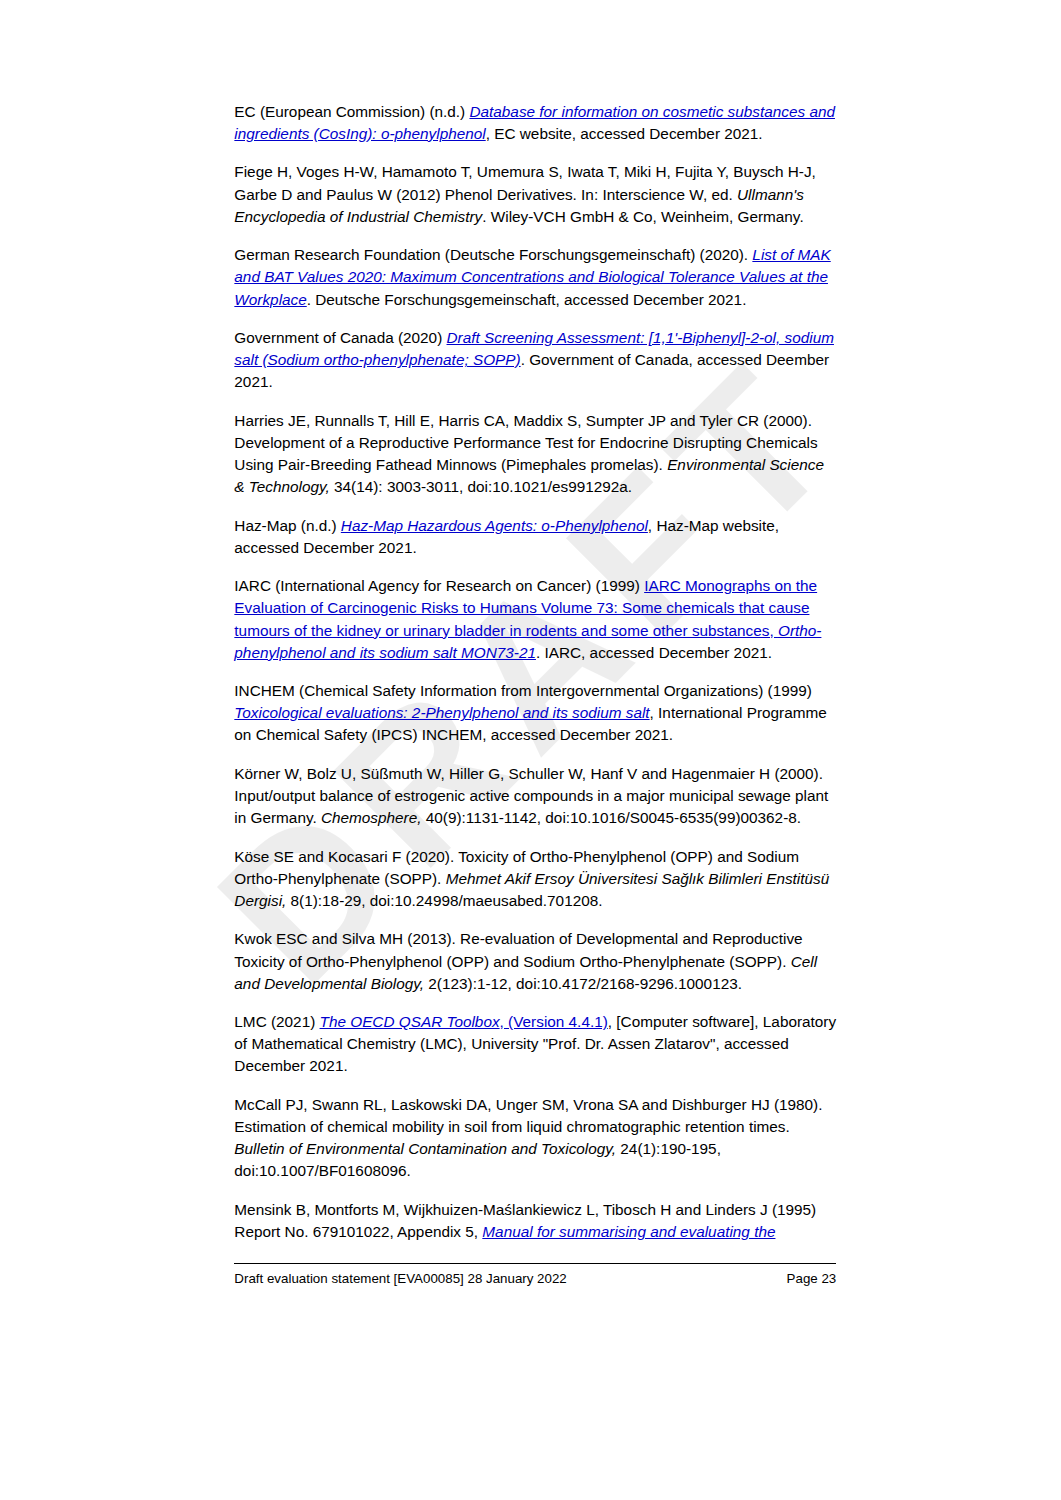DRAFT
EC (European Commission) (n.d.) Database for information on cosmetic substances and ingredients (CosIng): o-phenylphenol, EC website, accessed December 2021.
Fiege H, Voges H-W, Hamamoto T, Umemura S, Iwata T, Miki H, Fujita Y, Buysch H-J, Garbe D and Paulus W (2012) Phenol Derivatives. In: Interscience W, ed. Ullmann's Encyclopedia of Industrial Chemistry. Wiley-VCH GmbH & Co, Weinheim, Germany.
German Research Foundation (Deutsche Forschungsgemeinschaft) (2020). List of MAK and BAT Values 2020: Maximum Concentrations and Biological Tolerance Values at the Workplace. Deutsche Forschungsgemeinschaft, accessed December 2021.
Government of Canada (2020) Draft Screening Assessment: [1,1'-Biphenyl]-2-ol, sodium salt (Sodium ortho-phenylphenate; SOPP). Government of Canada, accessed Deember 2021.
Harries JE, Runnalls T, Hill E, Harris CA, Maddix S, Sumpter JP and Tyler CR (2000). Development of a Reproductive Performance Test for Endocrine Disrupting Chemicals Using Pair-Breeding Fathead Minnows (Pimephales promelas). Environmental Science & Technology, 34(14): 3003-3011, doi:10.1021/es991292a.
Haz-Map (n.d.) Haz-Map Hazardous Agents: o-Phenylphenol, Haz-Map website, accessed December 2021.
IARC (International Agency for Research on Cancer) (1999) IARC Monographs on the Evaluation of Carcinogenic Risks to Humans Volume 73: Some chemicals that cause tumours of the kidney or urinary bladder in rodents and some other substances, Ortho-phenylphenol and its sodium salt MON73-21. IARC, accessed December 2021.
INCHEM (Chemical Safety Information from Intergovernmental Organizations) (1999) Toxicological evaluations: 2-Phenylphenol and its sodium salt, International Programme on Chemical Safety (IPCS) INCHEM, accessed December 2021.
Körner W, Bolz U, Süßmuth W, Hiller G, Schuller W, Hanf V and Hagenmaier H (2000). Input/output balance of estrogenic active compounds in a major municipal sewage plant in Germany. Chemosphere, 40(9):1131-1142, doi:10.1016/S0045-6535(99)00362-8.
Köse SE and Kocasari F (2020). Toxicity of Ortho-Phenylphenol (OPP) and Sodium Ortho-Phenylphenate (SOPP). Mehmet Akif Ersoy Üniversitesi Sağlık Bilimleri Enstitüsü Dergisi, 8(1):18-29, doi:10.24998/maeusabed.701208.
Kwok ESC and Silva MH (2013). Re-evaluation of Developmental and Reproductive Toxicity of Ortho-Phenylphenol (OPP) and Sodium Ortho-Phenylphenate (SOPP). Cell and Developmental Biology, 2(123):1-12, doi:10.4172/2168-9296.1000123.
LMC (2021) The OECD QSAR Toolbox, (Version 4.4.1), [Computer software], Laboratory of Mathematical Chemistry (LMC), University "Prof. Dr. Assen Zlatarov", accessed December 2021.
McCall PJ, Swann RL, Laskowski DA, Unger SM, Vrona SA and Dishburger HJ (1980). Estimation of chemical mobility in soil from liquid chromatographic retention times. Bulletin of Environmental Contamination and Toxicology, 24(1):190-195, doi:10.1007/BF01608096.
Mensink B, Montforts M, Wijkhuizen-Maślankiewicz L, Tibosch H and Linders J (1995) Report No. 679101022, Appendix 5, Manual for summarising and evaluating the
Draft evaluation statement [EVA00085] 28 January 2022 Page 23